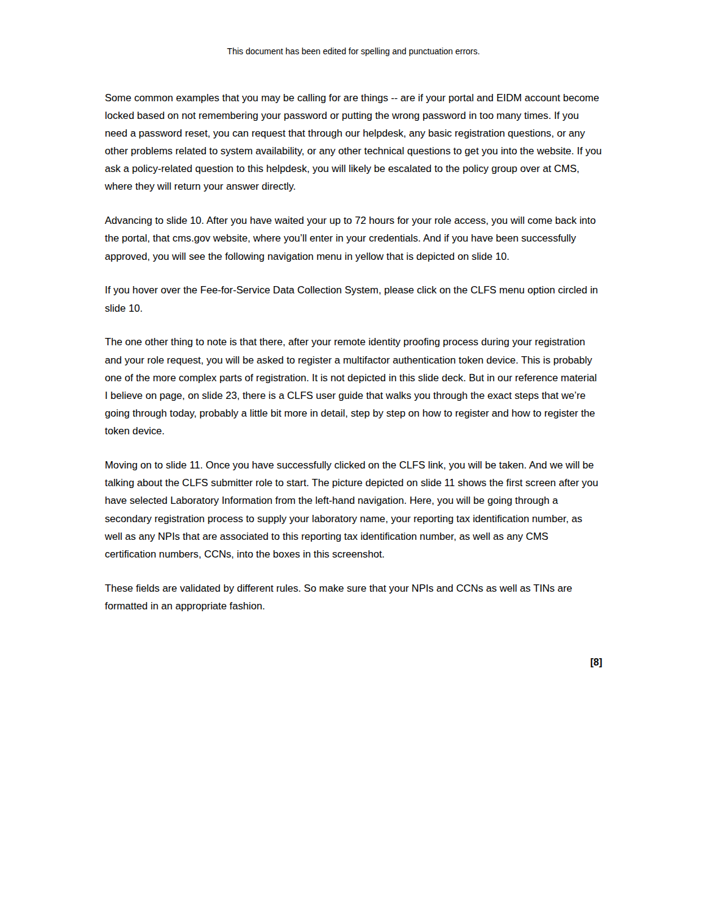This document has been edited for spelling and punctuation errors.
Some common examples that you may be calling for are things -- are if your portal and EIDM account become locked based on not remembering your password or putting the wrong password in too many times. If you need a password reset, you can request that through our helpdesk, any basic registration questions, or any other problems related to system availability, or any other technical questions to get you into the website. If you ask a policy-related question to this helpdesk, you will likely be escalated to the policy group over at CMS, where they will return your answer directly.
Advancing to slide 10. After you have waited your up to 72 hours for your role access, you will come back into the portal, that cms.gov website, where you’ll enter in your credentials. And if you have been successfully approved, you will see the following navigation menu in yellow that is depicted on slide 10.
If you hover over the Fee-for-Service Data Collection System, please click on the CLFS menu option circled in slide 10.
The one other thing to note is that there, after your remote identity proofing process during your registration and your role request, you will be asked to register a multifactor authentication token device. This is probably one of the more complex parts of registration. It is not depicted in this slide deck. But in our reference material I believe on page, on slide 23, there is a CLFS user guide that walks you through the exact steps that we’re going through today, probably a little bit more in detail, step by step on how to register and how to register the token device.
Moving on to slide 11. Once you have successfully clicked on the CLFS link, you will be taken. And we will be talking about the CLFS submitter role to start. The picture depicted on slide 11 shows the first screen after you have selected Laboratory Information from the left-hand navigation. Here, you will be going through a secondary registration process to supply your laboratory name, your reporting tax identification number, as well as any NPIs that are associated to this reporting tax identification number, as well as any CMS certification numbers, CCNs, into the boxes in this screenshot.
These fields are validated by different rules. So make sure that your NPIs and CCNs as well as TINs are formatted in an appropriate fashion.
[8]